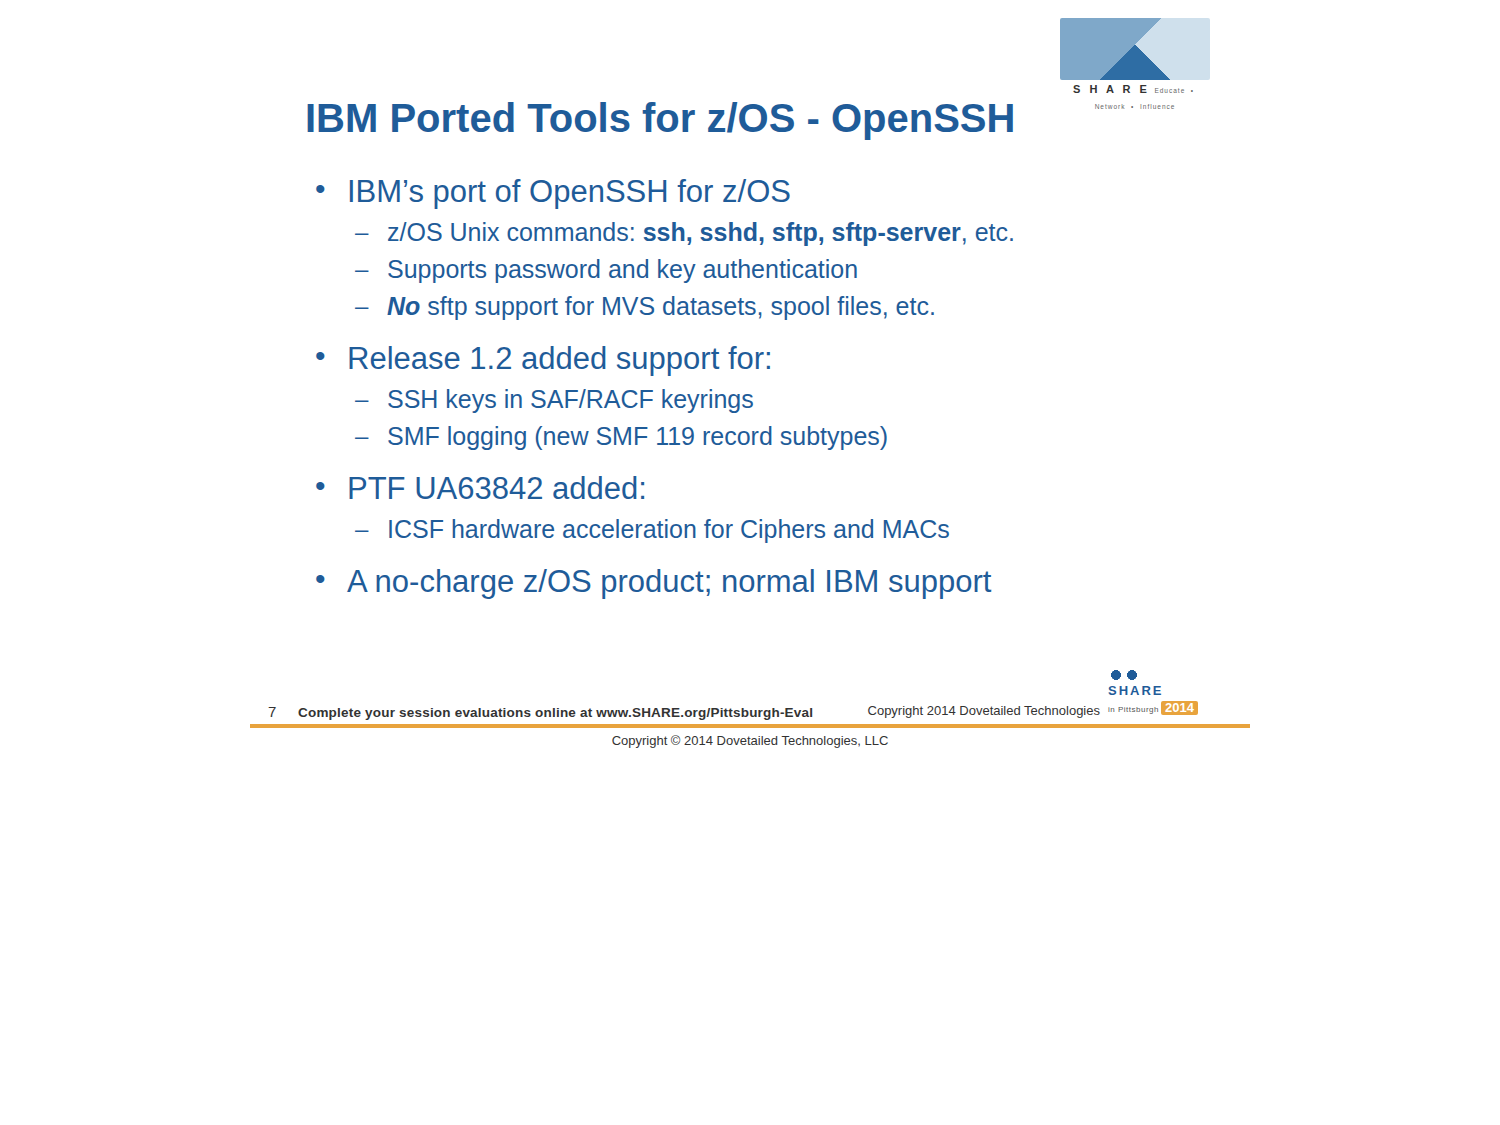S H A R E Educate • Network • Influence
IBM Ported Tools for z/OS - OpenSSH
IBM’s port of OpenSSH for z/OS
z/OS Unix commands: ssh, sshd, sftp, sftp-server, etc.
Supports password and key authentication
No sftp support for MVS datasets, spool files, etc.
Release 1.2 added support for:
SSH keys in SAF/RACF keyrings
SMF logging (new SMF 119 record subtypes)
PTF UA63842 added:
ICSF hardware acceleration for Ciphers and MACs
A no-charge z/OS product; normal IBM support
7
Complete your session evaluations online at www.SHARE.org/Pittsburgh-Eval
Copyright 2014 Dovetailed Technologies
SHARE
in Pittsburgh 2014
Copyright © 2014 Dovetailed Technologies, LLC